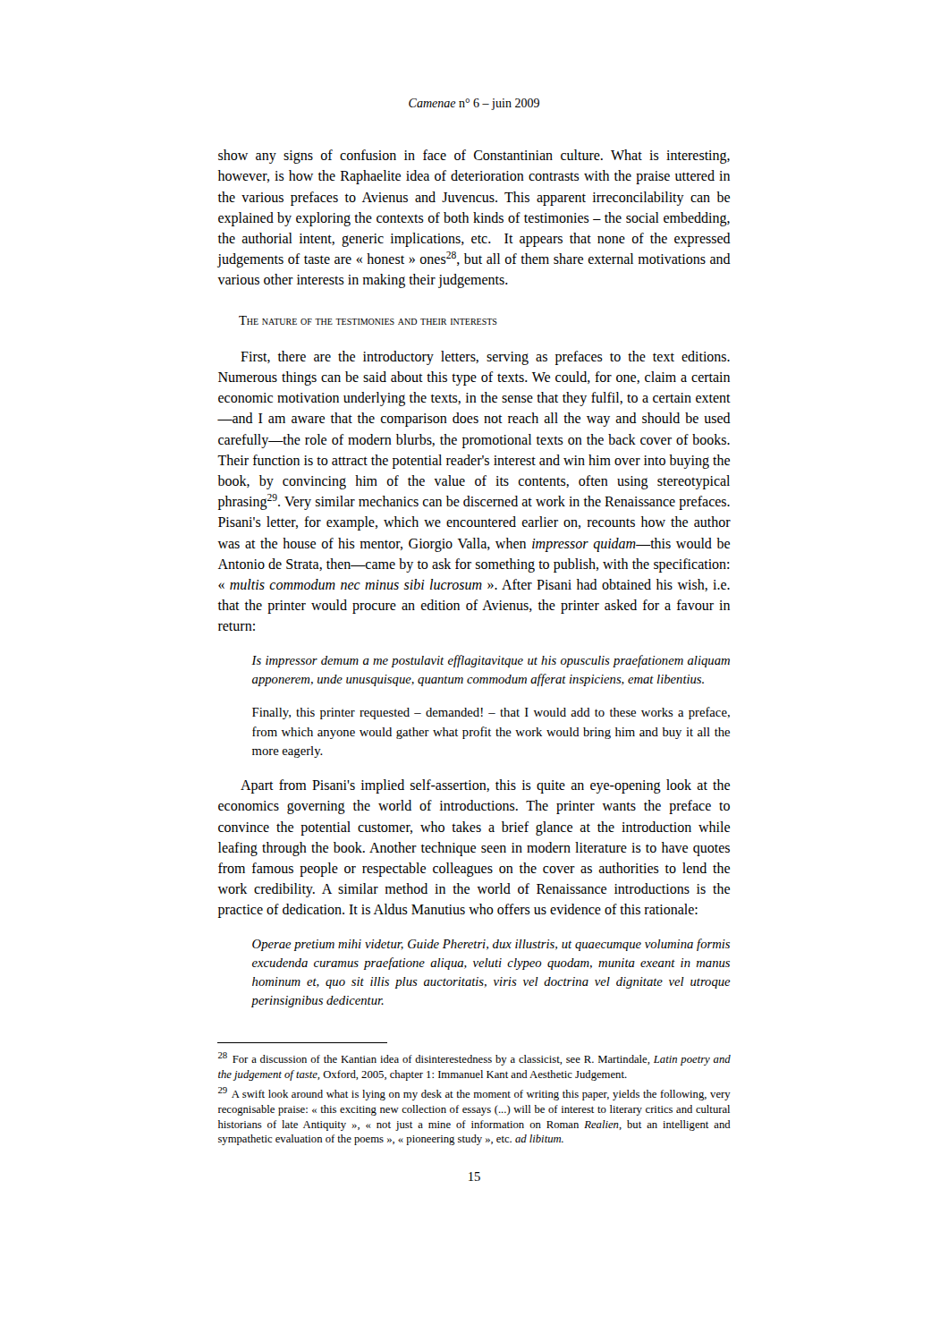Camenae n° 6 – juin 2009
show any signs of confusion in face of Constantinian culture. What is interesting, however, is how the Raphaelite idea of deterioration contrasts with the praise uttered in the various prefaces to Avienus and Juvencus. This apparent irreconcilability can be explained by exploring the contexts of both kinds of testimonies – the social embedding, the authorial intent, generic implications, etc. It appears that none of the expressed judgements of taste are « honest » ones28, but all of them share external motivations and various other interests in making their judgements.
The nature of the testimonies and their interests
First, there are the introductory letters, serving as prefaces to the text editions. Numerous things can be said about this type of texts. We could, for one, claim a certain economic motivation underlying the texts, in the sense that they fulfil, to a certain extent—and I am aware that the comparison does not reach all the way and should be used carefully—the role of modern blurbs, the promotional texts on the back cover of books. Their function is to attract the potential reader's interest and win him over into buying the book, by convincing him of the value of its contents, often using stereotypical phrasing29. Very similar mechanics can be discerned at work in the Renaissance prefaces. Pisani's letter, for example, which we encountered earlier on, recounts how the author was at the house of his mentor, Giorgio Valla, when impressor quidam—this would be Antonio de Strata, then—came by to ask for something to publish, with the specification: « multis commodum nec minus sibi lucrosum ». After Pisani had obtained his wish, i.e. that the printer would procure an edition of Avienus, the printer asked for a favour in return:
Is impressor demum a me postulavit efflagitavitque ut his opusculis praefationem aliquam apponerem, unde unusquisque, quantum commodum afferat inspiciens, emat libentius.
Finally, this printer requested – demanded! – that I would add to these works a preface, from which anyone would gather what profit the work would bring him and buy it all the more eagerly.
Apart from Pisani's implied self-assertion, this is quite an eye-opening look at the economics governing the world of introductions. The printer wants the preface to convince the potential customer, who takes a brief glance at the introduction while leafing through the book. Another technique seen in modern literature is to have quotes from famous people or respectable colleagues on the cover as authorities to lend the work credibility. A similar method in the world of Renaissance introductions is the practice of dedication. It is Aldus Manutius who offers us evidence of this rationale:
Operae pretium mihi videtur, Guide Pheretri, dux illustris, ut quaecumque volumina formis excudenda curamus praefatione aliqua, veluti clypeo quodam, munita exeant in manus hominum et, quo sit illis plus auctoritatis, viris vel doctrina vel dignitate vel utroque perinsignibus dedicentur.
28 For a discussion of the Kantian idea of disinterestedness by a classicist, see R. Martindale, Latin poetry and the judgement of taste, Oxford, 2005, chapter 1: Immanuel Kant and Aesthetic Judgement.
29 A swift look around what is lying on my desk at the moment of writing this paper, yields the following, very recognisable praise: « this exciting new collection of essays (...) will be of interest to literary critics and cultural historians of late Antiquity », « not just a mine of information on Roman Realien, but an intelligent and sympathetic evaluation of the poems », « pioneering study », etc. ad libitum.
15